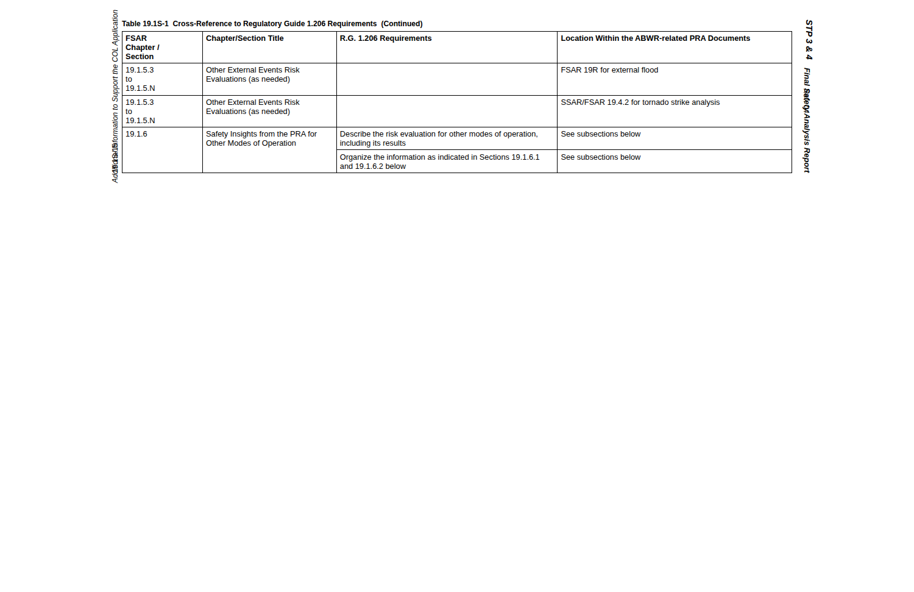Additional Information to Support the COL Application
19.1S-15
STP 3 & 4
Rev. 04
Final Safety Analysis Report
Table 19.1S-1 Cross-Reference to Regulatory Guide 1.206 Requirements (Continued)
| FSAR Chapter / Section | Chapter/Section Title | R.G. 1.206 Requirements | Location Within the ABWR-related PRA Documents |
| --- | --- | --- | --- |
| 19.1.5.3 to 19.1.5.N | Other External Events Risk Evaluations (as needed) | | FSAR 19R for external flood |
| 19.1.5.3 to 19.1.5.N | Other External Events Risk Evaluations (as needed) | | SSAR/FSAR 19.4.2 for tornado strike analysis |
| 19.1.6 | Safety Insights from the PRA for Other Modes of Operation | Describe the risk evaluation for other modes of operation, including its results | See subsections below |
| Organize the information as indicated in Sections 19.1.6.1 and 19.1.6.2 below | See subsections below |